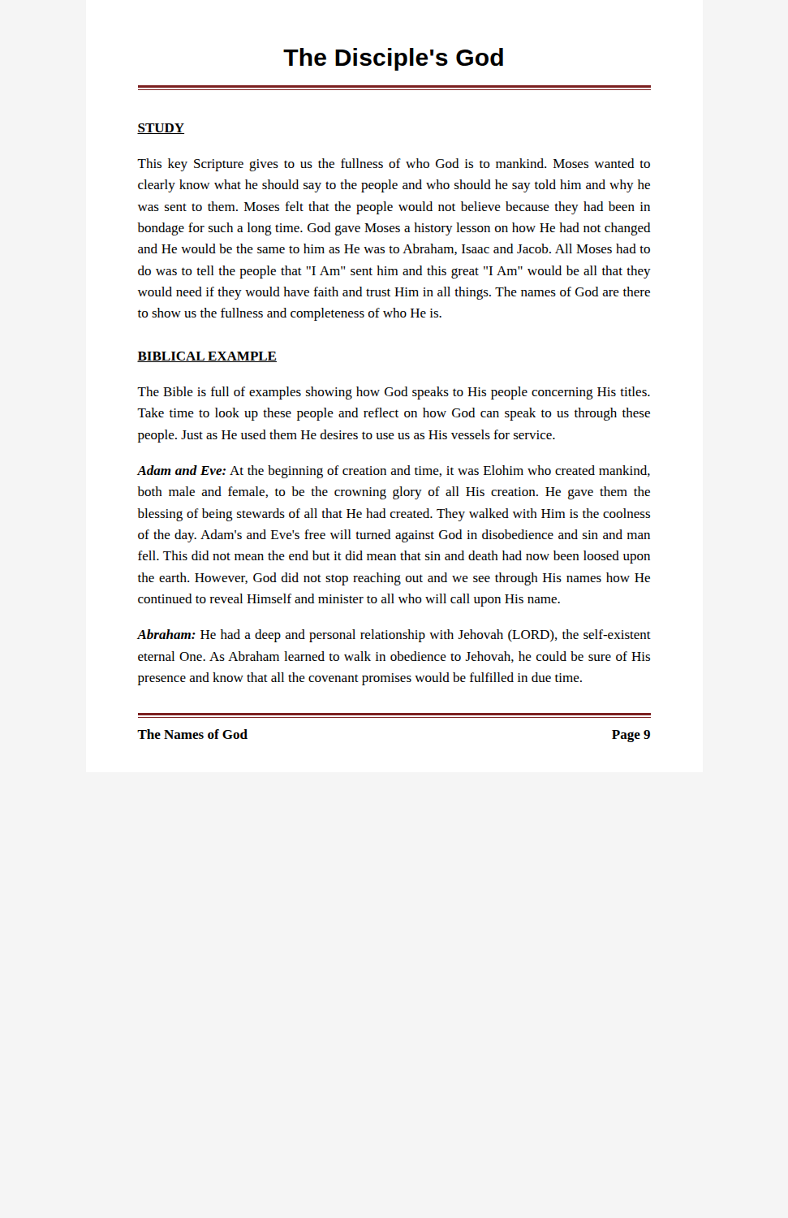The Disciple's God
STUDY
This key Scripture gives to us the fullness of who God is to mankind. Moses wanted to clearly know what he should say to the people and who should he say told him and why he was sent to them. Moses felt that the people would not believe because they had been in bondage for such a long time. God gave Moses a history lesson on how He had not changed and He would be the same to him as He was to Abraham, Isaac and Jacob. All Moses had to do was to tell the people that "I Am" sent him and this great "I Am" would be all that they would need if they would have faith and trust Him in all things. The names of God are there to show us the fullness and completeness of who He is.
BIBLICAL EXAMPLE
The Bible is full of examples showing how God speaks to His people concerning His titles. Take time to look up these people and reflect on how God can speak to us through these people. Just as He used them He desires to use us as His vessels for service.
Adam and Eve: At the beginning of creation and time, it was Elohim who created mankind, both male and female, to be the crowning glory of all His creation. He gave them the blessing of being stewards of all that He had created. They walked with Him is the coolness of the day. Adam's and Eve's free will turned against God in disobedience and sin and man fell. This did not mean the end but it did mean that sin and death had now been loosed upon the earth. However, God did not stop reaching out and we see through His names how He continued to reveal Himself and minister to all who will call upon His name.
Abraham: He had a deep and personal relationship with Jehovah (LORD), the self-existent eternal One. As Abraham learned to walk in obedience to Jehovah, he could be sure of His presence and know that all the covenant promises would be fulfilled in due time.
The Names of God Page 9